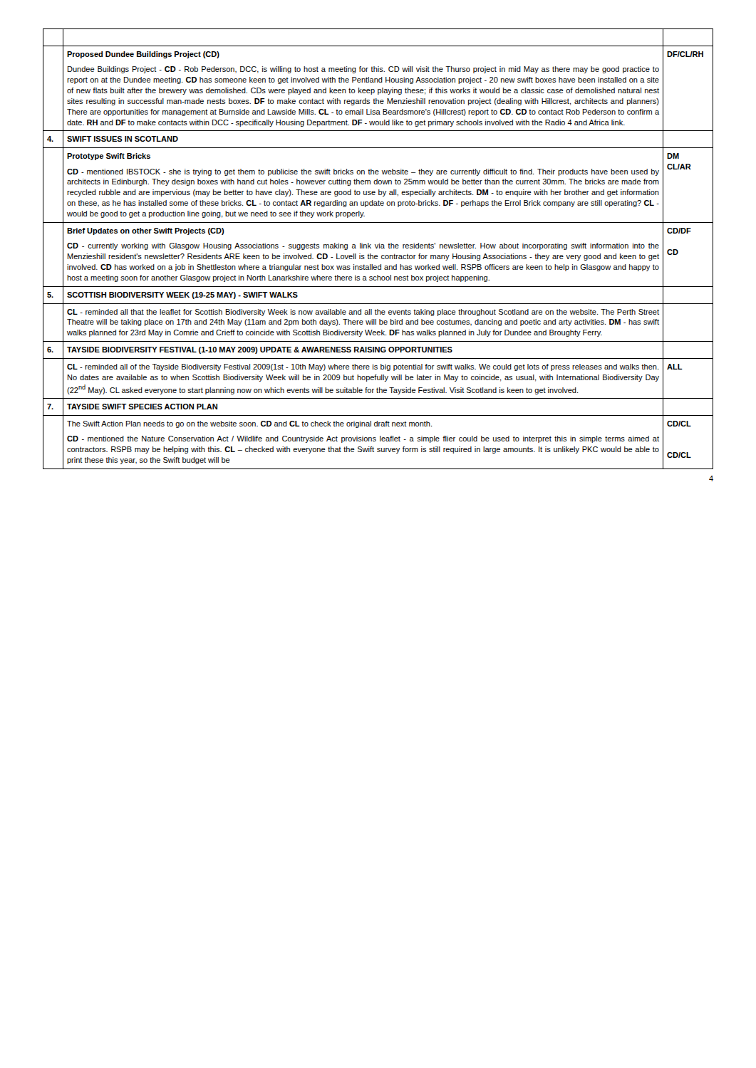| | Proposed Dundee Buildings Project (CD) Dundee Buildings Project - CD - Rob Pederson, DCC, is willing to host a meeting for this. CD will visit the Thurso project in mid May as there may be good practice to report on at the Dundee meeting. CD has someone keen to get involved with the Pentland Housing Association project - 20 new swift boxes have been installed on a site of new flats built after the brewery was demolished. CDs were played and keen to keep playing these; if this works it would be a classic case of demolished natural nest sites resulting in successful man-made nests boxes. DF to make contact with regards the Menzieshill renovation project (dealing with Hillcrest, architects and planners) There are opportunities for management at Burnside and Lawside Mills. CL - to email Lisa Beardsmore's (Hillcrest) report to CD . CD to contact Rob Pederson to confirm a date. RH and DF to make contacts within DCC - specifically Housing Department. DF - would like to get primary schools involved with the Radio 4 and Africa link. | DF/CL/RH |
| 4. | Swift Issues in Scotland | |
| | Prototype Swift Bricks CD - mentioned IBSTOCK - she is trying to get them to publicise the swift bricks on the website – they are currently difficult to find. Their products have been used by architects in Edinburgh. They design boxes with hand cut holes - however cutting them down to 25mm would be better than the current 30mm. The bricks are made from recycled rubble and are impervious (may be better to have clay). These are good to use by all, especially architects. DM - to enquire with her brother and get information on these, as he has installed some of these bricks. CL - to contact AR regarding an update on proto-bricks. DF - perhaps the Errol Brick company are still operating? CL - would be good to get a production line going, but we need to see if they work properly. | DM CL/AR |
| | Brief Updates on other Swift Projects (CD) CD - currently working with Glasgow Housing Associations - suggests making a link via the residents' newsletter. How about incorporating swift information into the Menzieshill resident's newsletter? Residents ARE keen to be involved. CD - Lovell is the contractor for many Housing Associations - they are very good and keen to get involved. CD has worked on a job in Shettleston where a triangular nest box was installed and has worked well. RSPB officers are keen to help in Glasgow and happy to host a meeting soon for another Glasgow project in North Lanarkshire where there is a school nest box project happening. | CD/DF CD |
| 5. | Scottish Biodiversity Week (19-25 May) - Swift Walks | |
| | CL - reminded all that the leaflet for Scottish Biodiversity Week is now available and all the events taking place throughout Scotland are on the website. The Perth Street Theatre will be taking place on 17th and 24th May (11am and 2pm both days). There will be bird and bee costumes, dancing and poetic and arty activities. DM - has swift walks planned for 23rd May in Comrie and Crieff to coincide with Scottish Biodiversity Week. DF has walks planned in July for Dundee and Broughty Ferry. | |
| 6. | Tayside Biodiversity Festival (1-10 May 2009) Update & Awareness Raising Opportunities | |
| | CL - reminded all of the Tayside Biodiversity Festival 2009(1st - 10th May) where there is big potential for swift walks. We could get lots of press releases and walks then. No dates are available as to when Scottish Biodiversity Week will be in 2009 but hopefully will be later in May to coincide, as usual, with International Biodiversity Day (22 nd May). CL asked everyone to start planning now on which events will be suitable for the Tayside Festival. Visit Scotland is keen to get involved. | ALL |
| 7. | Tayside Swift Species Action Plan | |
| | The Swift Action Plan needs to go on the website soon. CD and CL to check the original draft next month. CD - mentioned the Nature Conservation Act / Wildlife and Countryside Act provisions leaflet - a simple flier could be used to interpret this in simple terms aimed at contractors. RSPB may be helping with this. CL – checked with everyone that the Swift survey form is still required in large amounts. It is unlikely PKC would be able to print these this year, so the Swift budget will be | CD/CL CD/CL |
4